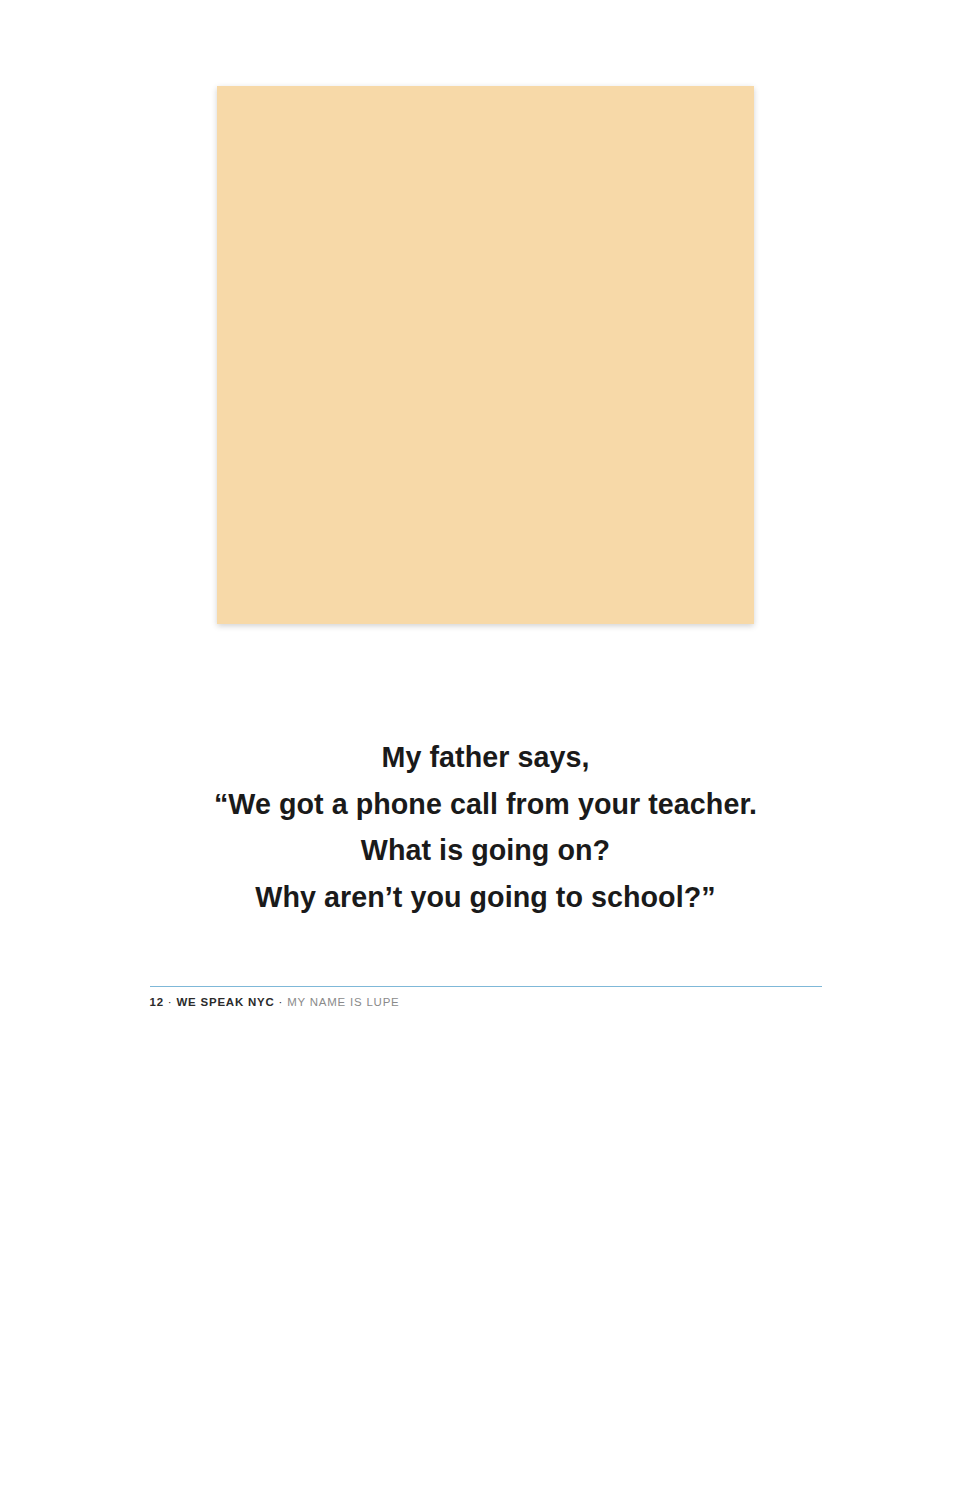My father says,
“We got a phone call from your teacher.
What is going on?
Why aren’t you going to school?”
12 · WE SPEAK NYC · MY NAME IS LUPE